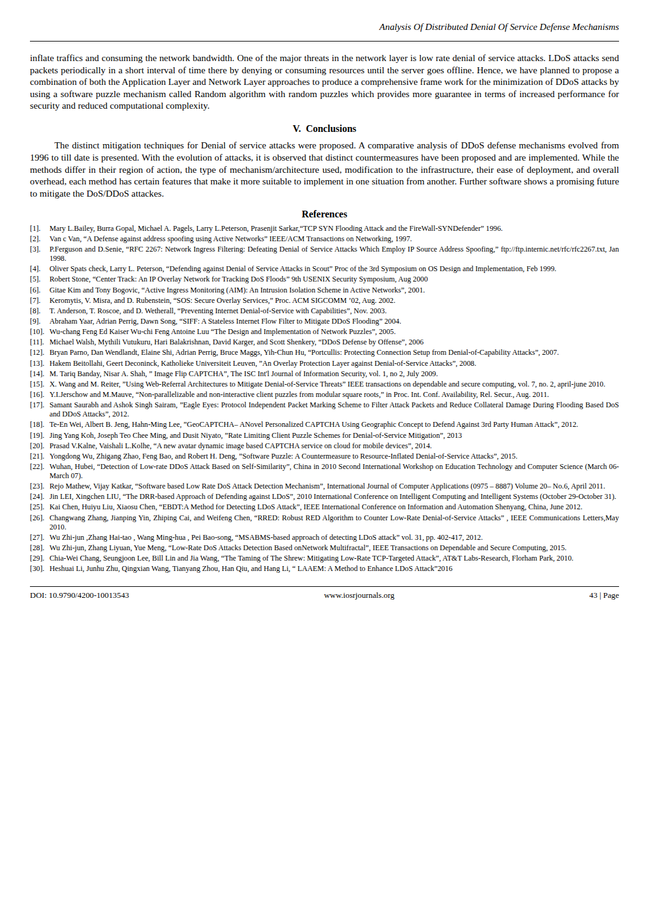Analysis Of Distributed Denial Of Service Defense Mechanisms
inflate traffics and consuming the network bandwidth. One of the major threats in the network layer is low rate denial of service attacks. LDoS attacks send packets periodically in a short interval of time there by denying or consuming resources until the server goes offline. Hence, we have planned to propose a combination of both the Application Layer and Network Layer approaches to produce a comprehensive frame work for the minimization of DDoS attacks by using a software puzzle mechanism called Random algorithm with random puzzles which provides more guarantee in terms of increased performance for security and reduced computational complexity.
V. Conclusions
The distinct mitigation techniques for Denial of service attacks were proposed. A comparative analysis of DDoS defense mechanisms evolved from 1996 to till date is presented. With the evolution of attacks, it is observed that distinct countermeasures have been proposed and are implemented. While the methods differ in their region of action, the type of mechanism/architecture used, modification to the infrastructure, their ease of deployment, and overall overhead, each method has certain features that make it more suitable to implement in one situation from another. Further software shows a promising future to mitigate the DoS/DDoS attackes.
References
[1]. Mary L.Bailey, Burra Gopal, Michael A. Pagels, Larry L.Peterson, Prasenjit Sarkar,“TCP SYN Flooding Attack and the FireWall-SYNDefender” 1996.
[2]. Van c Van, “A Defense against address spoofing using Active Networks” IEEE/ACM Transactions on Networking, 1997.
[3]. P.Ferguson and D.Senie, “RFC 2267: Network Ingress Filtering: Defeating Denial of Service Attacks Which Employ IP Source Address Spoofing,” ftp://ftp.internic.net/rfc/rfc2267.txt, Jan 1998.
[4]. Oliver Spats check, Larry L. Peterson, “Defending against Denial of Service Attacks in Scout” Proc of the 3rd Symposium on OS Design and Implementation, Feb 1999.
[5]. Robert Stone, “Center Track: An IP Overlay Network for Tracking DoS Floods” 9th USENIX Security Symposium, Aug 2000
[6]. Gitae Kim and Tony Bogovic, “Active Ingress Monitoring (AIM): An Intrusion Isolation Scheme in Active Networks”, 2001.
[7]. Keromytis, V. Misra, and D. Rubenstein, “SOS: Secure Overlay Services,” Proc. ACM SIGCOMM ’02, Aug. 2002.
[8]. T. Anderson, T. Roscoe, and D. Wetherall, “Preventing Internet Denial-of-Service with Capabilities”, Nov. 2003.
[9]. Abraham Yaar, Adrian Perrig, Dawn Song, “SIFF: A Stateless Internet Flow Filter to Mitigate DDoS Flooding” 2004.
[10]. Wu-chang Feng Ed Kaiser Wu-chi Feng Antoine Luu “The Design and Implementation of Network Puzzles”, 2005.
[11]. Michael Walsh, Mythili Vutukuru, Hari Balakrishnan, David Karger, and Scott Shenkery, “DDoS Defense by Offense”, 2006
[12]. Bryan Parno, Dan Wendlandt, Elaine Shi, Adrian Perrig, Bruce Maggs, Yih-Chun Hu, “Portcullis: Protecting Connection Setup from Denial-of-Capability Attacks”, 2007.
[13]. Hakem Beitollahi, Geert Deconinck, Katholieke Universiteit Leuven, ”An Overlay Protection Layer against Denial-of-Service Attacks”, 2008.
[14]. M. Tariq Banday, Nisar A. Shah, ” Image Flip CAPTCHA”, The ISC Int'l Journal of Information Security, vol. 1, no 2, July 2009.
[15]. X. Wang and M. Reiter, ”Using Web-Referral Architectures to Mitigate Denial-of-Service Threats” IEEE transactions on dependable and secure computing, vol. 7, no. 2, april-june 2010.
[16]. Y.I.Jerschow and M.Mauve, “Non-parallelizable and non-interactive client puzzles from modular square roots,” in Proc. Int. Conf. Availability, Rel. Secur., Aug. 2011.
[17]. Samant Saurabh and Ashok Singh Sairam, ”Eagle Eyes: Protocol Independent Packet Marking Scheme to Filter Attack Packets and Reduce Collateral Damage During Flooding Based DoS and DDoS Attacks”, 2012.
[18]. Te-En Wei, Albert B. Jeng, Hahn-Ming Lee, ”GeoCAPTCHA– ANovel Personalized CAPTCHA Using Geographic Concept to Defend Against 3rd Party Human Attack”, 2012.
[19]. Jing Yang Koh, Joseph Teo Chee Ming, and Dusit Niyato, ”Rate Limiting Client Puzzle Schemes for Denial-of-Service Mitigation”, 2013
[20]. Prasad V.Kalne, Vaishali L.Kolhe, “A new avatar dynamic image based CAPTCHA service on cloud for mobile devices”, 2014.
[21]. Yongdong Wu, Zhigang Zhao, Feng Bao, and Robert H. Deng, ”Software Puzzle: A Countermeasure to Resource-Inflated Denial-of-Service Attacks”, 2015.
[22]. Wuhan, Hubei, “Detection of Low-rate DDoS Attack Based on Self-Similarity”, China in 2010 Second International Workshop on Education Technology and Computer Science (March 06-March 07).
[23]. Rejo Mathew, Vijay Katkar, “Software based Low Rate DoS Attack Detection Mechanism”, International Journal of Computer Applications (0975 – 8887) Volume 20– No.6, April 2011.
[24]. Jin LEI, Xingchen LIU, “The DRR-based Approach of Defending against LDoS”, 2010 International Conference on Intelligent Computing and Intelligent Systems (October 29-October 31).
[25]. Kai Chen, Huiyu Liu, Xiaosu Chen, “EBDT:A Method for Detecting LDoS Attack”, IEEE International Conference on Information and Automation Shenyang, China, June 2012.
[26]. Changwang Zhang, Jianping Yin, Zhiping Cai, and Weifeng Chen, “RRED: Robust RED Algorithm to Counter Low-Rate Denial-of-Service Attacks” , IEEE Communications Letters,May 2010.
[27]. Wu Zhi-jun ,Zhang Hai-tao , Wang Ming-hua , Pei Bao-song, “MSABMS-based approach of detecting LDoS attack” vol. 31, pp. 402-417, 2012.
[28]. Wu Zhi-jun, Zhang Liyuan, Yue Meng, “Low-Rate DoS Attacks Detection Based onNetwork Multifractal”, IEEE Transactions on Dependable and Secure Computing, 2015.
[29]. Chia-Wei Chang, Seungjoon Lee, Bill Lin and Jia Wang, “The Taming of The Shrew: Mitigating Low-Rate TCP-Targeted Attack”, AT&T Labs-Research, Florham Park, 2010.
[30]. Heshuai Li, Junhu Zhu, Qingxian Wang, Tianyang Zhou, Han Qiu, and Hang Li, “ LAAEM: A Method to Enhance LDoS Attack”2016
DOI: 10.9790/4200-10013543 www.iosrjournals.org 43 | Page